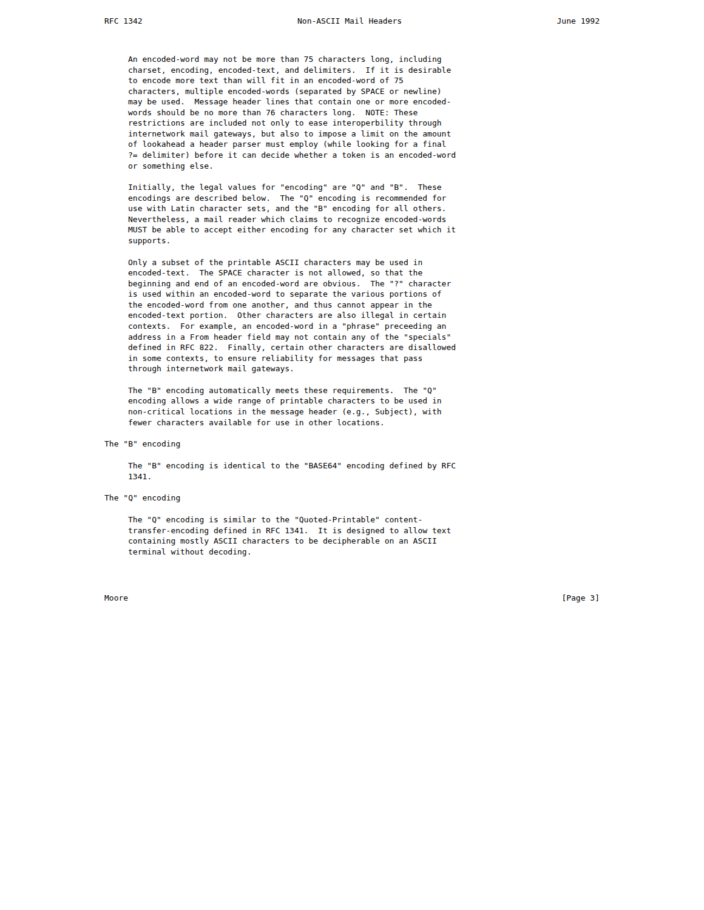RFC 1342 Non-ASCII Mail Headers June 1992
An encoded-word may not be more than 75 characters long, including charset, encoding, encoded-text, and delimiters. If it is desirable to encode more text than will fit in an encoded-word of 75 characters, multiple encoded-words (separated by SPACE or newline) may be used. Message header lines that contain one or more encoded- words should be no more than 76 characters long. NOTE: These restrictions are included not only to ease interoperbility through internetwork mail gateways, but also to impose a limit on the amount of lookahead a header parser must employ (while looking for a final ?= delimiter) before it can decide whether a token is an encoded-word or something else.
Initially, the legal values for "encoding" are "Q" and "B". These encodings are described below. The "Q" encoding is recommended for use with Latin character sets, and the "B" encoding for all others. Nevertheless, a mail reader which claims to recognize encoded-words MUST be able to accept either encoding for any character set which it supports.
Only a subset of the printable ASCII characters may be used in encoded-text. The SPACE character is not allowed, so that the beginning and end of an encoded-word are obvious. The "?" character is used within an encoded-word to separate the various portions of the encoded-word from one another, and thus cannot appear in the encoded-text portion. Other characters are also illegal in certain contexts. For example, an encoded-word in a "phrase" preceeding an address in a From header field may not contain any of the "specials" defined in RFC 822. Finally, certain other characters are disallowed in some contexts, to ensure reliability for messages that pass through internetwork mail gateways.
The "B" encoding automatically meets these requirements. The "Q" encoding allows a wide range of printable characters to be used in non-critical locations in the message header (e.g., Subject), with fewer characters available for use in other locations.
The "B" encoding
The "B" encoding is identical to the "BASE64" encoding defined by RFC 1341.
The "Q" encoding
The "Q" encoding is similar to the "Quoted-Printable" content- transfer-encoding defined in RFC 1341. It is designed to allow text containing mostly ASCII characters to be decipherable on an ASCII terminal without decoding.
Moore [Page 3]